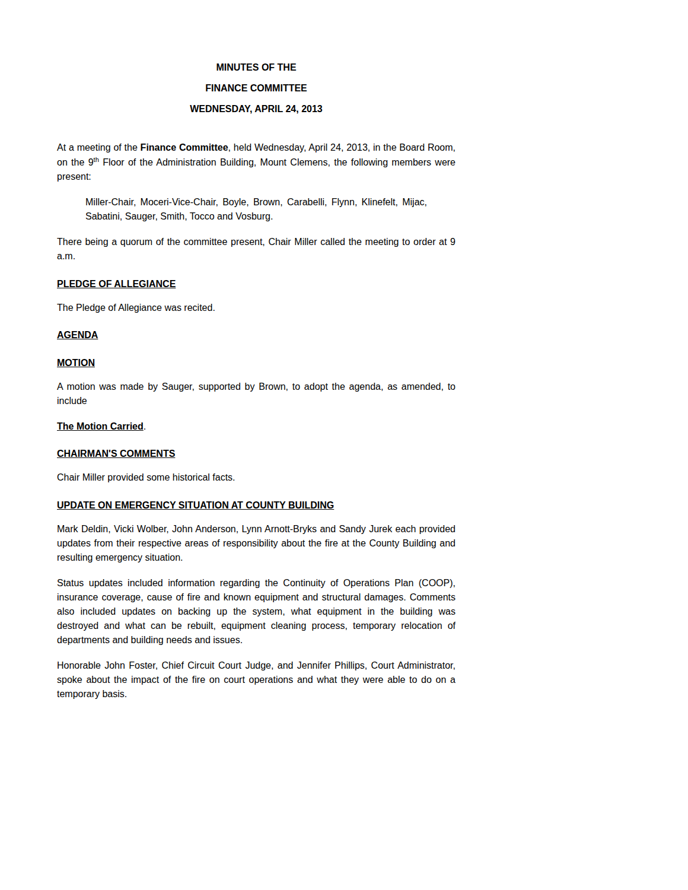MINUTES OF THE
FINANCE COMMITTEE
WEDNESDAY, APRIL 24, 2013
At a meeting of the Finance Committee, held Wednesday, April 24, 2013, in the Board Room, on the 9th Floor of the Administration Building, Mount Clemens, the following members were present:
Miller-Chair, Moceri-Vice-Chair, Boyle, Brown, Carabelli, Flynn, Klinefelt, Mijac, Sabatini, Sauger, Smith, Tocco and Vosburg.
There being a quorum of the committee present, Chair Miller called the meeting to order at 9 a.m.
PLEDGE OF ALLEGIANCE
The Pledge of Allegiance was recited.
AGENDA
MOTION
A motion was made by Sauger, supported by Brown, to adopt the agenda, as amended, to include
The Motion Carried.
CHAIRMAN'S COMMENTS
Chair Miller provided some historical facts.
UPDATE ON EMERGENCY SITUATION AT COUNTY BUILDING
Mark Deldin, Vicki Wolber, John Anderson, Lynn Arnott-Bryks and Sandy Jurek each provided updates from their respective areas of responsibility about the fire at the County Building and resulting emergency situation.
Status updates included information regarding the Continuity of Operations Plan (COOP), insurance coverage, cause of fire and known equipment and structural damages. Comments also included updates on backing up the system, what equipment in the building was destroyed and what can be rebuilt, equipment cleaning process, temporary relocation of departments and building needs and issues.
Honorable John Foster, Chief Circuit Court Judge, and Jennifer Phillips, Court Administrator, spoke about the impact of the fire on court operations and what they were able to do on a temporary basis.